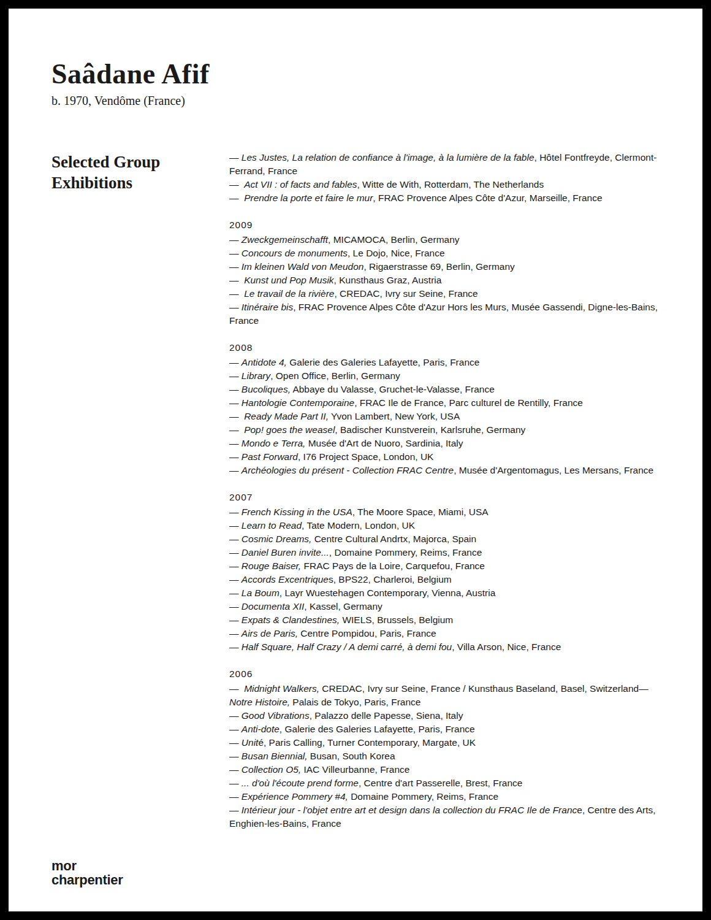Saâdane Afif
b. 1970, Vendôme (France)
Selected Group
Exhibitions
— Les Justes, La relation de confiance à l'image, à la lumière de la fable, Hôtel Fontfreyde, Clermont-Ferrand, France
— Act VII : of facts and fables, Witte de With, Rotterdam, The Netherlands
— Prendre la porte et faire le mur, FRAC Provence Alpes Côte d'Azur, Marseille, France
2009
— Zweckgemeinschafft, MICAMOCA, Berlin, Germany
— Concours de monuments, Le Dojo, Nice, France
— Im kleinen Wald von Meudon, Rigaerstrasse 69, Berlin, Germany
— Kunst und Pop Musik, Kunsthaus Graz, Austria
— Le travail de la rivière, CREDAC, Ivry sur Seine, France
— Itinéraire bis, FRAC Provence Alpes Côte d'Azur Hors les Murs, Musée Gassendi, Digne-les-Bains, France
2008
— Antidote 4, Galerie des Galeries Lafayette, Paris, France
— Library, Open Office, Berlin, Germany
— Bucoliques, Abbaye du Valasse, Gruchet-le-Valasse, France
— Hantologie Contemporaine, FRAC Ile de France, Parc culturel de Rentilly, France
— Ready Made Part II, Yvon Lambert, New York, USA
— Pop! goes the weasel, Badischer Kunstverein, Karlsruhe, Germany
— Mondo e Terra, Musée d'Art de Nuoro, Sardinia, Italy
— Past Forward, I76 Project Space, London, UK
— Archéologies du présent - Collection FRAC Centre, Musée d'Argentomagus, Les Mersans, France
2007
— French Kissing in the USA, The Moore Space, Miami, USA
— Learn to Read, Tate Modern, London, UK
— Cosmic Dreams, Centre Cultural Andrtx, Majorca, Spain
— Daniel Buren invite..., Domaine Pommery, Reims, France
— Rouge Baiser, FRAC Pays de la Loire, Carquefou, France
— Accords Excentriques, BPS22, Charleroi, Belgium
— La Boum, Layr Wuestehagen Contemporary, Vienna, Austria
— Documenta XII, Kassel, Germany
— Expats & Clandestines, WIELS, Brussels, Belgium
— Airs de Paris, Centre Pompidou, Paris, France
— Half Square, Half Crazy / A demi carré, à demi fou, Villa Arson, Nice, France
2006
— Midnight Walkers, CREDAC, Ivry sur Seine, France / Kunsthaus Baseland, Basel, Switzerland— Notre Histoire, Palais de Tokyo, Paris, France
— Good Vibrations, Palazzo delle Papesse, Siena, Italy
— Anti-dote, Galerie des Galeries Lafayette, Paris, France
— Unité, Paris Calling, Turner Contemporary, Margate, UK
— Busan Biennial, Busan, South Korea
— Collection O5, IAC Villeurbanne, France
— ... d'où l'écoute prend forme, Centre d'art Passerelle, Brest, France
— Expérience Pommery #4, Domaine Pommery, Reims, France
— Intérieur jour - l'objet entre art et design dans la collection du FRAC Ile de France, Centre des Arts, Enghien-les-Bains, France
mor
charpentier